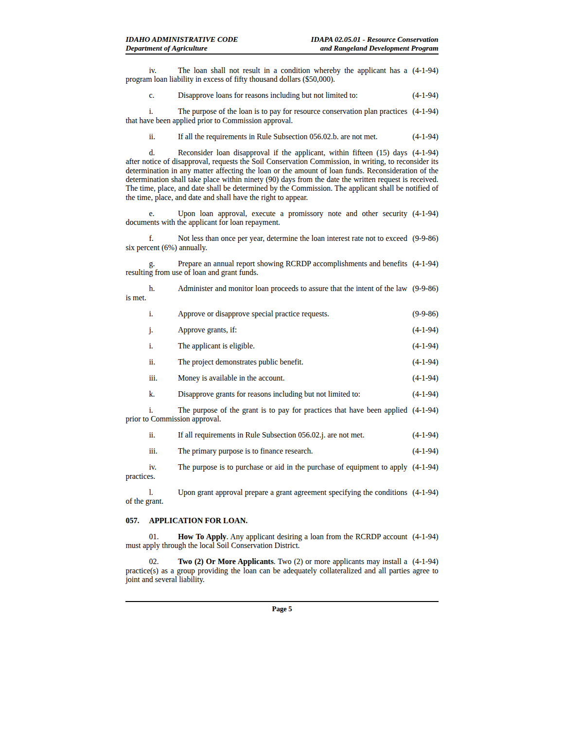| IDAHO ADMINISTRATIVE CODE Department of Agriculture | IDAPA 02.05.01 - Resource Conservation and Rangeland Development Program |
(4-1-94) iv. The loan shall not result in a condition whereby the applicant has a program loan liability in excess of fifty thousand dollars ($50,000).
(4-1-94) c. Disapprove loans for reasons including but not limited to:
(4-1-94) i. The purpose of the loan is to pay for resource conservation plan practices that have been applied prior to Commission approval.
(4-1-94) ii. If all the requirements in Rule Subsection 056.02.b. are not met.
(4-1-94) d. Reconsider loan disapproval if the applicant, within fifteen (15) days after notice of disapproval, requests the Soil Conservation Commission, in writing, to reconsider its determination in any matter affecting the loan or the amount of loan funds. Reconsideration of the determination shall take place within ninety (90) days from the date the written request is received. The time, place, and date shall be determined by the Commission. The applicant shall be notified of the time, place, and date and shall have the right to appear.
(4-1-94) e. Upon loan approval, execute a promissory note and other security documents with the applicant for loan repayment.
(9-9-86) f. Not less than once per year, determine the loan interest rate not to exceed six percent (6%) annually.
(4-1-94) g. Prepare an annual report showing RCRDP accomplishments and benefits resulting from use of loan and grant funds.
(9-9-86) h. Administer and monitor loan proceeds to assure that the intent of the law is met.
(9-9-86) i. Approve or disapprove special practice requests.
(4-1-94) j. Approve grants, if:
(4-1-94) i. The applicant is eligible.
(4-1-94) ii. The project demonstrates public benefit.
(4-1-94) iii. Money is available in the account.
(4-1-94) k. Disapprove grants for reasons including but not limited to:
(4-1-94) i. The purpose of the grant is to pay for practices that have been applied prior to Commission approval.
(4-1-94) ii. If all requirements in Rule Subsection 056.02.j. are not met.
(4-1-94) iii. The primary purpose is to finance research.
(4-1-94) iv. The purpose is to purchase or aid in the purchase of equipment to apply practices.
(4-1-94) l. Upon grant approval prepare a grant agreement specifying the conditions of the grant.
057. APPLICATION FOR LOAN.
(4-1-94) 01. How To Apply. Any applicant desiring a loan from the RCRDP account must apply through the local Soil Conservation District.
(4-1-94) 02. Two (2) Or More Applicants. Two (2) or more applicants may install a practice(s) as a group providing the loan can be adequately collateralized and all parties agree to joint and several liability.
Page 5